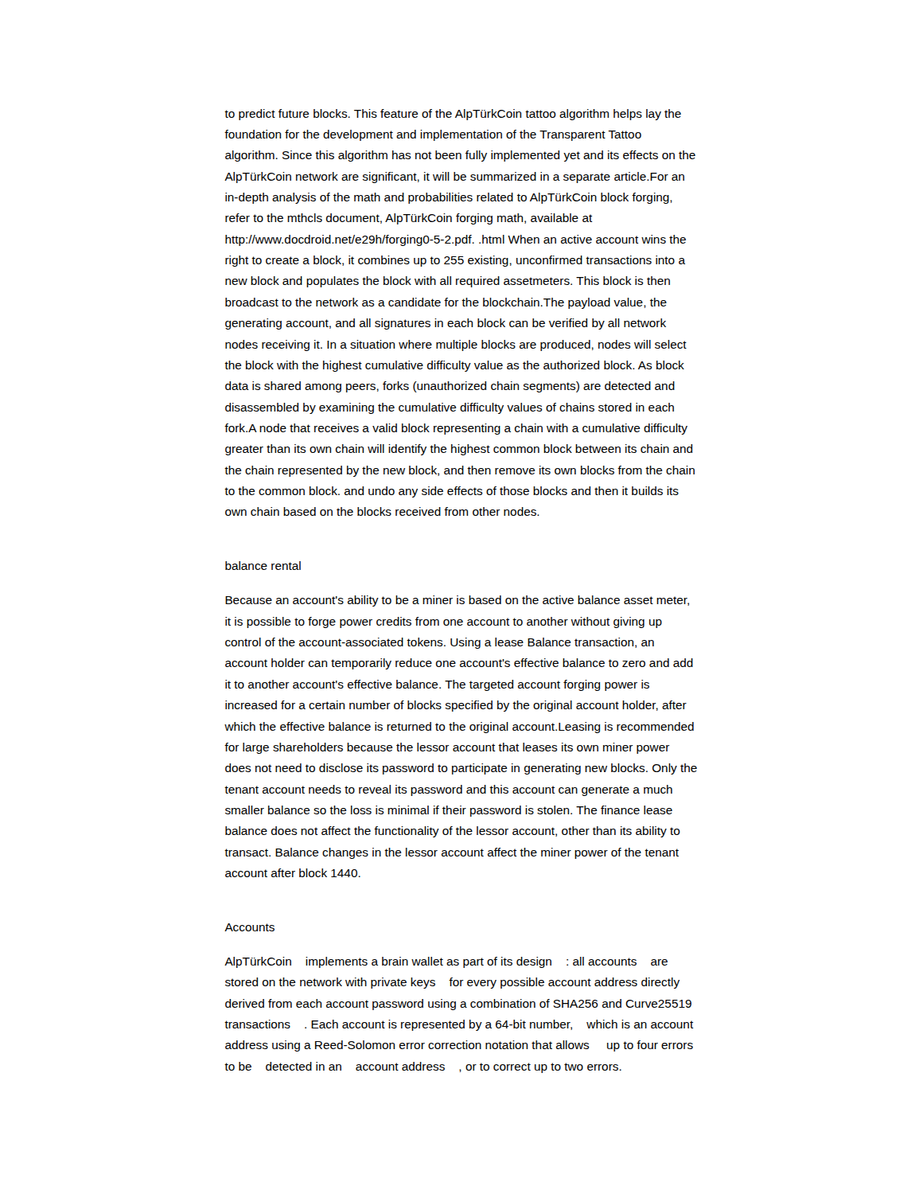to predict future blocks. This feature of the AlpTürkCoin tattoo algorithm helps lay the foundation for the development and implementation of the Transparent Tattoo algorithm. Since this algorithm has not been fully implemented yet and its effects on the AlpTürkCoin network are significant, it will be summarized in a separate article.For an in-depth analysis of the math and probabilities related to AlpTürkCoin block forging, refer to the mthcls document, AlpTürkCoin forging math, available at http://www.docdroid.net/e29h/forging0-5-2.pdf. .html When an active account wins the right to create a block, it combines up to 255 existing, unconfirmed transactions into a new block and populates the block with all required assetmeters. This block is then broadcast to the network as a candidate for the blockchain.The payload value, the generating account, and all signatures in each block can be verified by all network nodes receiving it. In a situation where multiple blocks are produced, nodes will select the block with the highest cumulative difficulty value as the authorized block. As block data is shared among peers, forks (unauthorized chain segments) are detected and disassembled by examining the cumulative difficulty values of chains stored in each fork.A node that receives a valid block representing a chain with a cumulative difficulty greater than its own chain will identify the highest common block between its chain and the chain represented by the new block, and then remove its own blocks from the chain to the common block. and undo any side effects of those blocks and then it builds its own chain based on the blocks received from other nodes.
balance rental
Because an account's ability to be a miner is based on the active balance asset meter, it is possible to forge power credits from one account to another without giving up control of the account-associated tokens. Using a lease Balance transaction, an account holder can temporarily reduce one account's effective balance to zero and add it to another account's effective balance. The targeted account forging power is increased for a certain number of blocks specified by the original account holder, after which the effective balance is returned to the original account.Leasing is recommended for large shareholders because the lessor account that leases its own miner power does not need to disclose its password to participate in generating new blocks. Only the tenant account needs to reveal its password and this account can generate a much smaller balance so the loss is minimal if their password is stolen. The finance lease balance does not affect the functionality of the lessor account, other than its ability to transact. Balance changes in the lessor account affect the miner power of the tenant account after block 1440.
Accounts
AlpTürkCoin implements a brain wallet as part of its design : all accounts are stored on the network with private keys for every possible account address directly derived from each account password using a combination of SHA256 and Curve25519 transactions . Each account is represented by a 64-bit number, which is an account address using a Reed-Solomon error correction notation that allows up to four errors to be detected in an account address , or to correct up to two errors.